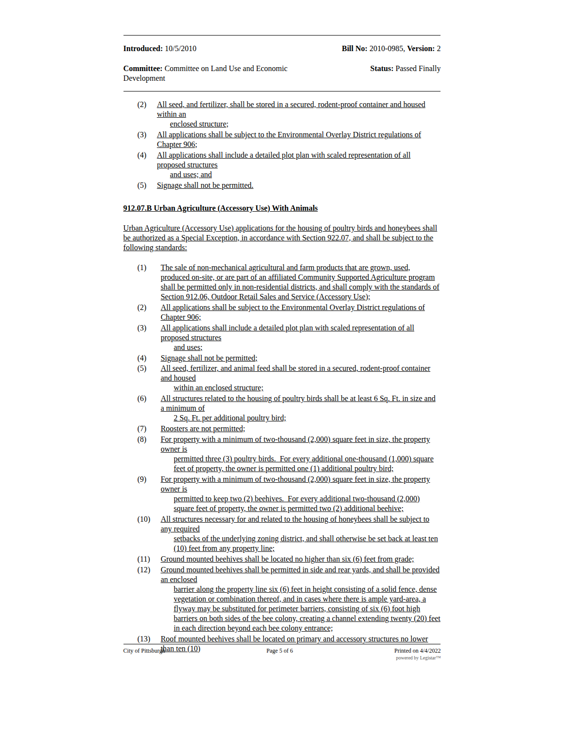Introduced: 10/5/2010
Bill No: 2010-0985, Version: 2
Committee: Committee on Land Use and Economic Development
Status: Passed Finally
(2) All seed, and fertilizer, shall be stored in a secured, rodent-proof container and housed within an enclosed structure;
(3) All applications shall be subject to the Environmental Overlay District regulations of Chapter 906;
(4) All applications shall include a detailed plot plan with scaled representation of all proposed structures and uses; and
(5) Signage shall not be permitted.
912.07.B Urban Agriculture (Accessory Use) With Animals
Urban Agriculture (Accessory Use) applications for the housing of poultry birds and honeybees shall be authorized as a Special Exception, in accordance with Section 922.07, and shall be subject to the following standards:
(1) The sale of non-mechanical agricultural and farm products that are grown, used, produced on-site, or are part of an affiliated Community Supported Agriculture program shall be permitted only in non-residential districts, and shall comply with the standards of Section 912.06, Outdoor Retail Sales and Service (Accessory Use);
(2) All applications shall be subject to the Environmental Overlay District regulations of Chapter 906;
(3) All applications shall include a detailed plot plan with scaled representation of all proposed structures and uses;
(4) Signage shall not be permitted;
(5) All seed, fertilizer, and animal feed shall be stored in a secured, rodent-proof container and housed within an enclosed structure;
(6) All structures related to the housing of poultry birds shall be at least 6 Sq. Ft. in size and a minimum of 2 Sq. Ft. per additional poultry bird;
(7) Roosters are not permitted;
(8) For property with a minimum of two-thousand (2,000) square feet in size, the property owner is permitted three (3) poultry birds. For every additional one-thousand (1,000) square feet of property, the owner is permitted one (1) additional poultry bird;
(9) For property with a minimum of two-thousand (2,000) square feet in size, the property owner is permitted to keep two (2) beehives. For every additional two-thousand (2,000) square feet of property, the owner is permitted two (2) additional beehive;
(10) All structures necessary for and related to the housing of honeybees shall be subject to any required setbacks of the underlying zoning district, and shall otherwise be set back at least ten (10) feet from any property line;
(11) Ground mounted beehives shall be located no higher than six (6) feet from grade;
(12) Ground mounted beehives shall be permitted in side and rear yards, and shall be provided an enclosed barrier along the property line six (6) feet in height consisting of a solid fence, dense vegetation or combination thereof, and in cases where there is ample yard-area, a flyway may be substituted for perimeter barriers, consisting of six (6) foot high barriers on both sides of the bee colony, creating a channel extending twenty (20) feet in each direction beyond each bee colony entrance;
(13) Roof mounted beehives shall be located on primary and accessory structures no lower than ten (10)
City of Pittsburgh
Page 5 of 6
Printed on 4/4/2022 powered by Legistar™